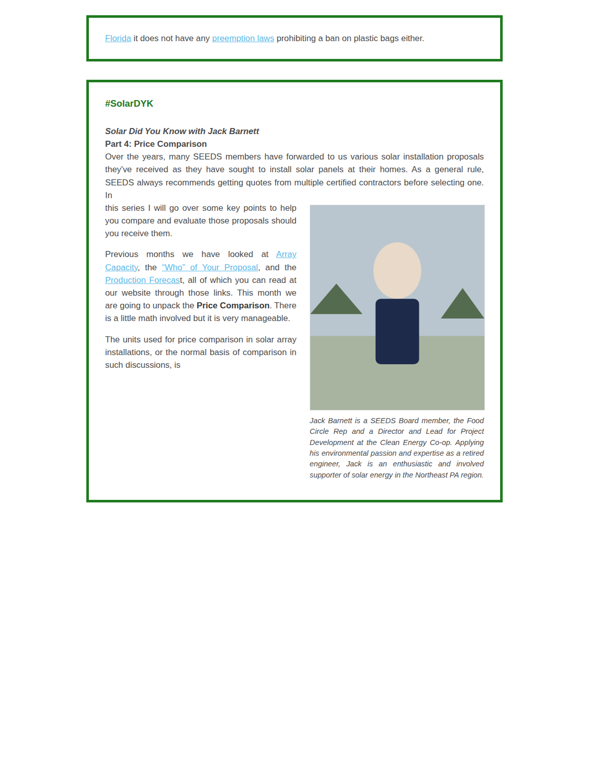Florida it does not have any preemption laws prohibiting a ban on plastic bags either.
#SolarDYK
Solar Did You Know with Jack Barnett
Part 4: Price Comparison
Over the years, many SEEDS members have forwarded to us various solar installation proposals they've received as they have sought to install solar panels at their homes. As a general rule, SEEDS always recommends getting quotes from multiple certified contractors before selecting one. In
Jack Barnett is a SEEDS Board member, the Food Circle Rep and a Director and Lead for Project Development at the Clean Energy Co-op. Applying his environmental passion and expertise as a retired engineer, Jack is an enthusiastic and involved supporter of solar energy in the Northeast PA region.
this series I will go over some key points to help you compare and evaluate those proposals should you receive them.
Previous months we have looked at Array Capacity, the “Who” of Your Proposal, and the Production Forecast, all of which you can read at our website through those links. This month we are going to unpack the Price Comparison. There is a little math involved but it is very manageable.
The units used for price comparison in solar array installations, or the normal basis of comparison in such discussions, is